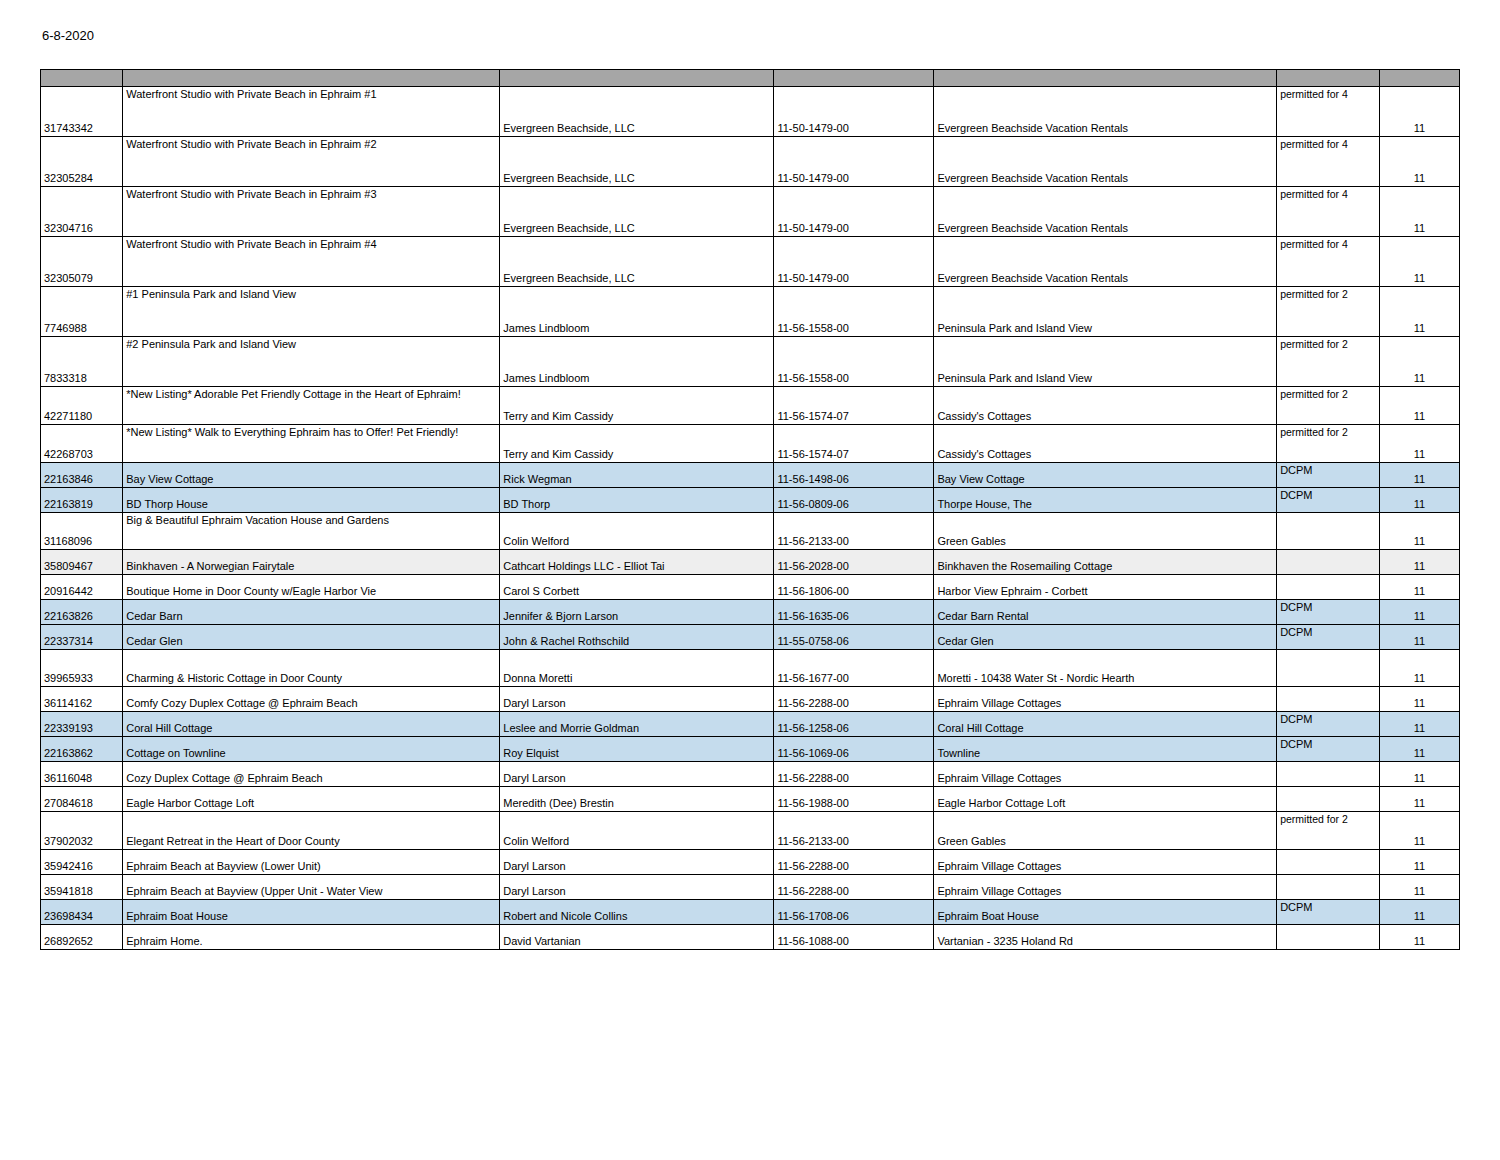6-8-2020
| 31743342 | Waterfront Studio with Private Beach in Ephraim #1 | Evergreen Beachside, LLC | 11-50-1479-00 | Evergreen Beachside Vacation Rentals | permitted for 4 | 11 |
| 32305284 | Waterfront Studio with Private Beach in Ephraim #2 | Evergreen Beachside, LLC | 11-50-1479-00 | Evergreen Beachside Vacation Rentals | permitted for 4 | 11 |
| 32304716 | Waterfront Studio with Private Beach in Ephraim #3 | Evergreen Beachside, LLC | 11-50-1479-00 | Evergreen Beachside Vacation Rentals | permitted for 4 | 11 |
| 32305079 | Waterfront Studio with Private Beach in Ephraim #4 | Evergreen Beachside, LLC | 11-50-1479-00 | Evergreen Beachside Vacation Rentals | permitted for 4 | 11 |
| 7746988 | #1 Peninsula Park and Island View | James Lindbloom | 11-56-1558-00 | Peninsula Park and Island View | permitted for 2 | 11 |
| 7833318 | #2 Peninsula Park and Island View | James Lindbloom | 11-56-1558-00 | Peninsula Park and Island View | permitted for 2 | 11 |
| 42271180 | *New Listing* Adorable Pet Friendly Cottage in the Heart of Ephraim! | Terry and Kim Cassidy | 11-56-1574-07 | Cassidy's Cottages | permitted for 2 | 11 |
| 42268703 | *New Listing* Walk to Everything Ephraim has to Offer! Pet Friendly! | Terry and Kim Cassidy | 11-56-1574-07 | Cassidy's Cottages | permitted for 2 | 11 |
| 22163846 | Bay View Cottage | Rick Wegman | 11-56-1498-06 | Bay View Cottage | DCPM | 11 |
| 22163819 | BD Thorp House | BD Thorp | 11-56-0809-06 | Thorpe House, The | DCPM | 11 |
| 31168096 | Big & Beautiful Ephraim Vacation House and Gardens | Colin Welford | 11-56-2133-00 | Green Gables | | 11 |
| 35809467 | Binkhaven - A Norwegian Fairytale | Cathcart Holdings LLC - Elliot Tai | 11-56-2028-00 | Binkhaven the Rosemailing Cottage | | 11 |
| 20916442 | Boutique Home in Door County w/Eagle Harbor Vie | Carol S Corbett | 11-56-1806-00 | Harbor View Ephraim - Corbett | | 11 |
| 22163826 | Cedar Barn | Jennifer & Bjorn Larson | 11-56-1635-06 | Cedar Barn Rental | DCPM | 11 |
| 22337314 | Cedar Glen | John & Rachel Rothschild | 11-55-0758-06 | Cedar Glen | DCPM | 11 |
| 39965933 | Charming & Historic Cottage in Door County | Donna Moretti | 11-56-1677-00 | Moretti - 10438 Water St - Nordic Hearth | | 11 |
| 36114162 | Comfy Cozy Duplex Cottage @ Ephraim Beach | Daryl Larson | 11-56-2288-00 | Ephraim Village Cottages | | 11 |
| 22339193 | Coral Hill Cottage | Leslee and Morrie Goldman | 11-56-1258-06 | Coral Hill Cottage | DCPM | 11 |
| 22163862 | Cottage on Townline | Roy Elquist | 11-56-1069-06 | Townline | DCPM | 11 |
| 36116048 | Cozy Duplex Cottage @ Ephraim Beach | Daryl Larson | 11-56-2288-00 | Ephraim Village Cottages | | 11 |
| 27084618 | Eagle Harbor Cottage Loft | Meredith (Dee) Brestin | 11-56-1988-00 | Eagle Harbor Cottage Loft | | 11 |
| 37902032 | Elegant Retreat in the Heart of Door County | Colin Welford | 11-56-2133-00 | Green Gables | permitted for 2 | 11 |
| 35942416 | Ephraim Beach at Bayview (Lower Unit) | Daryl Larson | 11-56-2288-00 | Ephraim Village Cottages | | 11 |
| 35941818 | Ephraim Beach at Bayview (Upper Unit - Water View | Daryl Larson | 11-56-2288-00 | Ephraim Village Cottages | | 11 |
| 23698434 | Ephraim Boat House | Robert and Nicole Collins | 11-56-1708-06 | Ephraim Boat House | DCPM | 11 |
| 26892652 | Ephraim Home. | David Vartanian | 11-56-1088-00 | Vartanian - 3235 Holand Rd | | 11 |